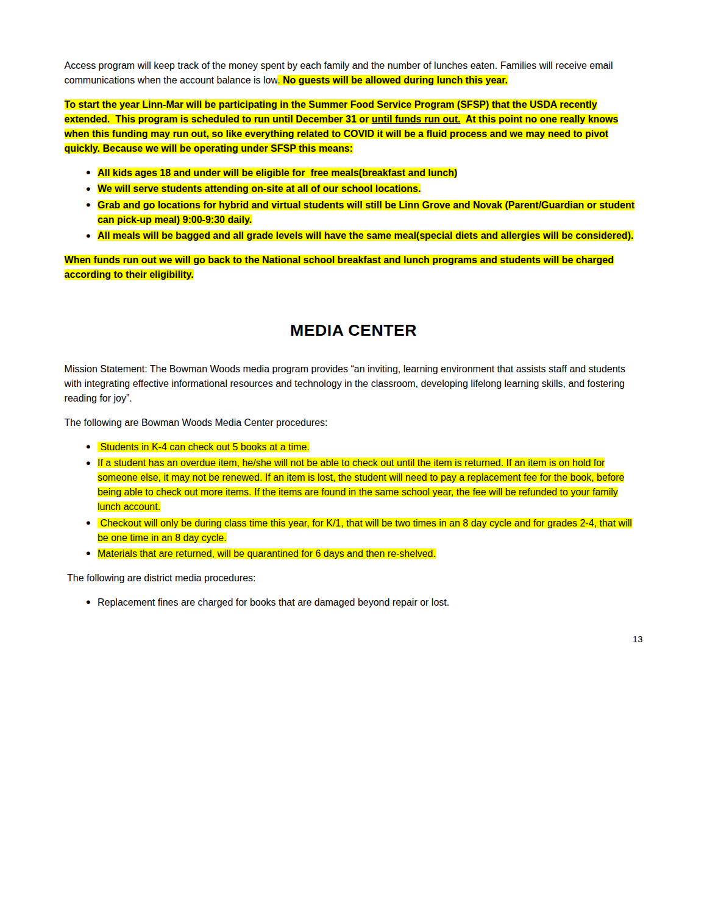Access program will keep track of the money spent by each family and the number of lunches eaten. Families will receive email communications when the account balance is low. No guests will be allowed during lunch this year.
To start the year Linn-Mar will be participating in the Summer Food Service Program (SFSP) that the USDA recently extended. This program is scheduled to run until December 31 or until funds run out. At this point no one really knows when this funding may run out, so like everything related to COVID it will be a fluid process and we may need to pivot quickly. Because we will be operating under SFSP this means:
All kids ages 18 and under will be eligible for free meals(breakfast and lunch)
We will serve students attending on-site at all of our school locations.
Grab and go locations for hybrid and virtual students will still be Linn Grove and Novak (Parent/Guardian or student can pick-up meal) 9:00-9:30 daily.
All meals will be bagged and all grade levels will have the same meal(special diets and allergies will be considered).
When funds run out we will go back to the National school breakfast and lunch programs and students will be charged according to their eligibility.
MEDIA CENTER
Mission Statement: The Bowman Woods media program provides “an inviting, learning environment that assists staff and students with integrating effective informational resources and technology in the classroom, developing lifelong learning skills, and fostering reading for joy”.
The following are Bowman Woods Media Center procedures:
Students in K-4 can check out 5 books at a time.
If a student has an overdue item, he/she will not be able to check out until the item is returned. If an item is on hold for someone else, it may not be renewed. If an item is lost, the student will need to pay a replacement fee for the book, before being able to check out more items. If the items are found in the same school year, the fee will be refunded to your family lunch account.
Checkout will only be during class time this year, for K/1, that will be two times in an 8 day cycle and for grades 2-4, that will be one time in an 8 day cycle.
Materials that are returned, will be quarantined for 6 days and then re-shelved.
The following are district media procedures:
Replacement fines are charged for books that are damaged beyond repair or lost.
13